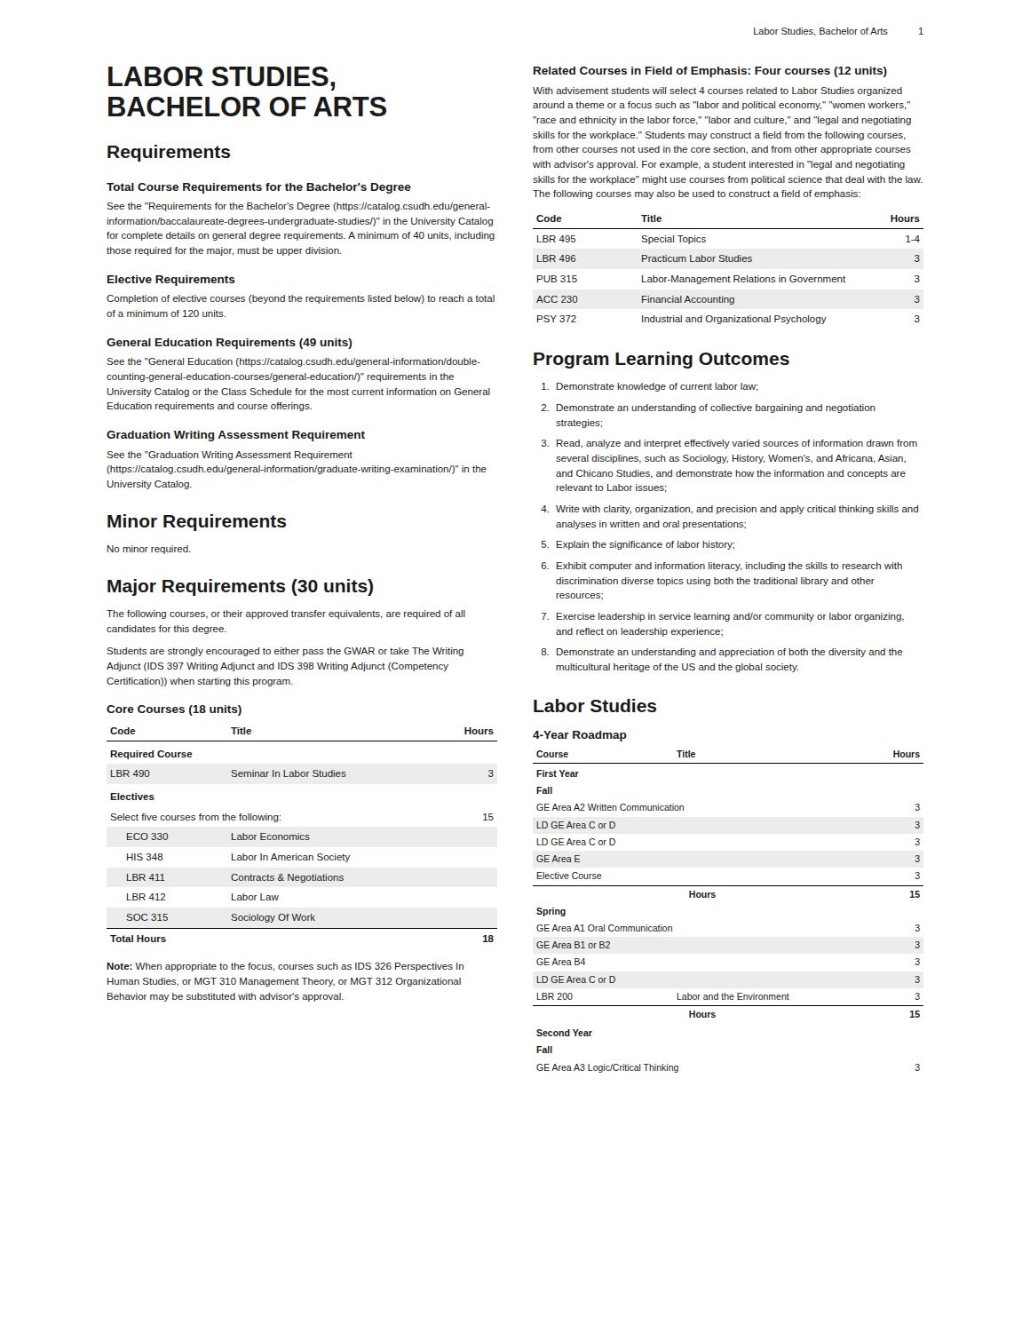Labor Studies, Bachelor of Arts1
LABOR STUDIES, BACHELOR OF ARTS
Requirements
Total Course Requirements for the Bachelor's Degree
See the "Requirements for the Bachelor's Degree (https://catalog.csudh.edu/general-information/baccalaureate-degrees-undergraduate-studies/)" in the University Catalog for complete details on general degree requirements. A minimum of 40 units, including those required for the major, must be upper division.
Elective Requirements
Completion of elective courses (beyond the requirements listed below) to reach a total of a minimum of 120 units.
General Education Requirements (49 units)
See the "General Education (https://catalog.csudh.edu/general-information/double-counting-general-education-courses/general-education/)" requirements in the University Catalog or the Class Schedule for the most current information on General Education requirements and course offerings.
Graduation Writing Assessment Requirement
See the "Graduation Writing Assessment Requirement (https://catalog.csudh.edu/general-information/graduate-writing-examination/)" in the University Catalog.
Minor Requirements
No minor required.
Major Requirements (30 units)
The following courses, or their approved transfer equivalents, are required of all candidates for this degree.
Students are strongly encouraged to either pass the GWAR or take The Writing Adjunct (IDS 397 Writing Adjunct and IDS 398 Writing Adjunct (Competency Certification)) when starting this program.
Core Courses (18 units)
| Code | Title | Hours |
| --- | --- | --- |
| Required Course |
| LBR 490 | Seminar In Labor Studies | 3 |
| Electives |
| Select five courses from the following: | 15 |
| ECO 330 | Labor Economics | |
| HIS 348 | Labor In American Society | |
| LBR 411 | Contracts & Negotiations | |
| LBR 412 | Labor Law | |
| SOC 315 | Sociology Of Work | |
| Total Hours | 18 |
Note: When appropriate to the focus, courses such as IDS 326 Perspectives In Human Studies, or MGT 310 Management Theory, or MGT 312 Organizational Behavior may be substituted with advisor's approval.
Related Courses in Field of Emphasis: Four courses (12 units)
With advisement students will select 4 courses related to Labor Studies organized around a theme or a focus such as "labor and political economy," "women workers," "race and ethnicity in the labor force," "labor and culture," and "legal and negotiating skills for the workplace." Students may construct a field from the following courses, from other courses not used in the core section, and from other appropriate courses with advisor's approval. For example, a student interested in "legal and negotiating skills for the workplace" might use courses from political science that deal with the law. The following courses may also be used to construct a field of emphasis:
| Code | Title | Hours |
| --- | --- | --- |
| LBR 495 | Special Topics | 1-4 |
| LBR 496 | Practicum Labor Studies | 3 |
| PUB 315 | Labor-Management Relations in Government | 3 |
| ACC 230 | Financial Accounting | 3 |
| PSY 372 | Industrial and Organizational Psychology | 3 |
Program Learning Outcomes
Demonstrate knowledge of current labor law;
Demonstrate an understanding of collective bargaining and negotiation strategies;
Read, analyze and interpret effectively varied sources of information drawn from several disciplines, such as Sociology, History, Women's, and Africana, Asian, and Chicano Studies, and demonstrate how the information and concepts are relevant to Labor issues;
Write with clarity, organization, and precision and apply critical thinking skills and analyses in written and oral presentations;
Explain the significance of labor history;
Exhibit computer and information literacy, including the skills to research with discrimination diverse topics using both the traditional library and other resources;
Exercise leadership in service learning and/or community or labor organizing, and reflect on leadership experience;
Demonstrate an understanding and appreciation of both the diversity and the multicultural heritage of the US and the global society.
Labor Studies
4-Year Roadmap
| Course | Title | Hours |
| --- | --- | --- |
| First Year |
| Fall |
| GE Area A2 Written Communication | 3 |
| LD GE Area C or D | 3 |
| LD GE Area C or D | 3 |
| GE Area E | 3 |
| Elective Course | 3 |
| Hours | 15 |
| Spring |
| GE Area A1 Oral Communication | 3 |
| GE Area B1 or B2 | 3 |
| GE Area B4 | 3 |
| LD GE Area C or D | 3 |
| LBR 200 | Labor and the Environment | 3 |
| Hours | 15 |
| Second Year |
| Fall |
| GE Area A3 Logic/Critical Thinking | 3 |